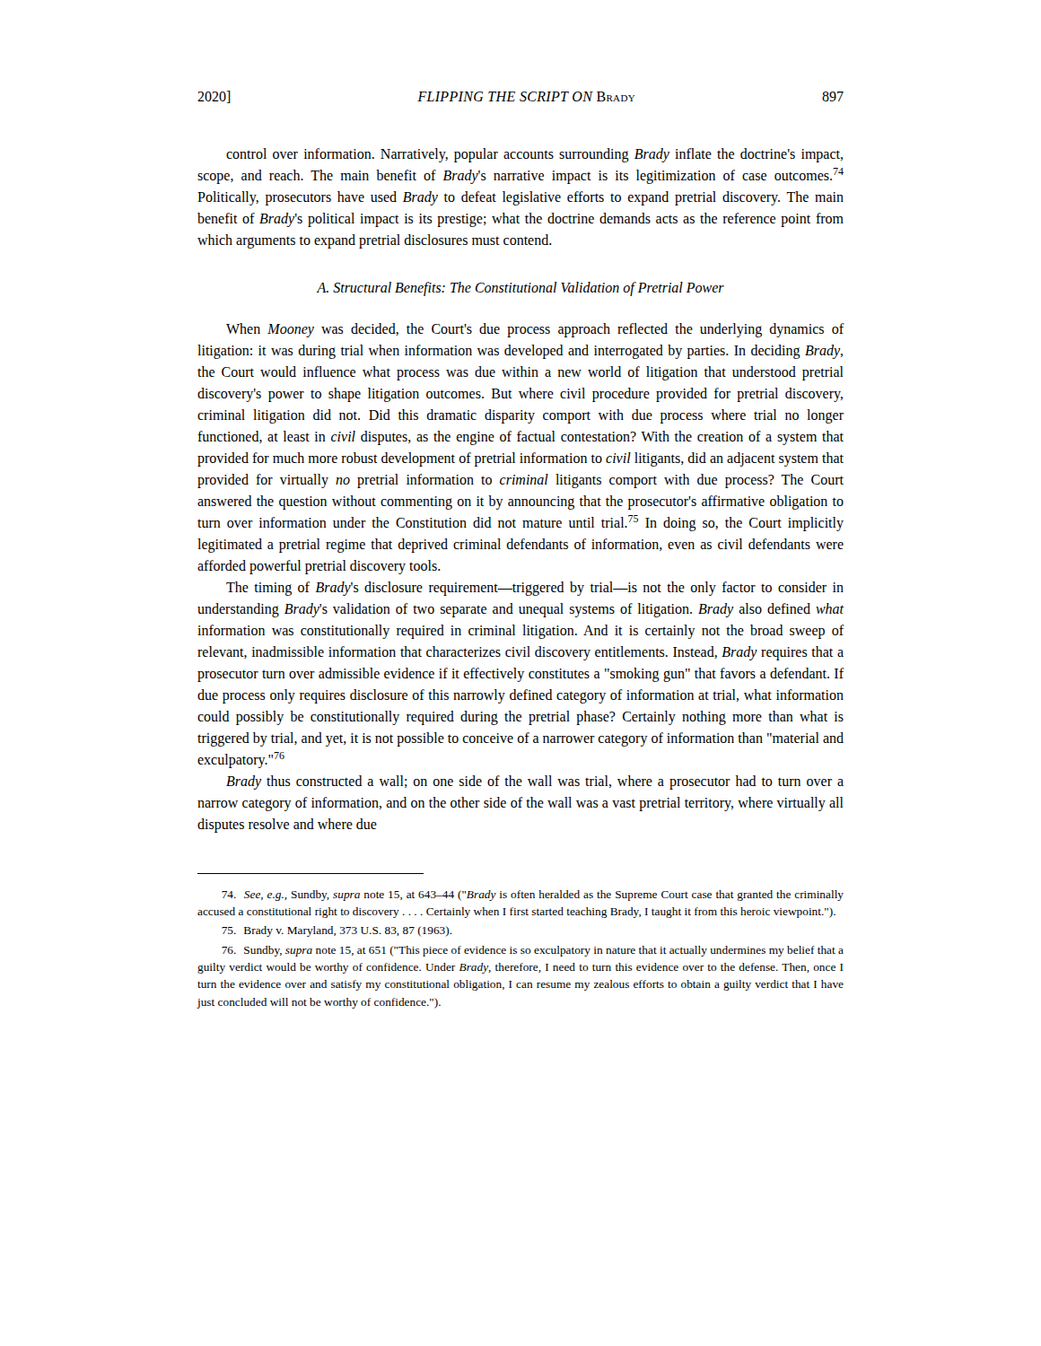2020] FLIPPING THE SCRIPT ON Brady 897
control over information. Narratively, popular accounts surrounding Brady inflate the doctrine's impact, scope, and reach. The main benefit of Brady's narrative impact is its legitimization of case outcomes.74 Politically, prosecutors have used Brady to defeat legislative efforts to expand pretrial discovery. The main benefit of Brady's political impact is its prestige; what the doctrine demands acts as the reference point from which arguments to expand pretrial disclosures must contend.
A. Structural Benefits: The Constitutional Validation of Pretrial Power
When Mooney was decided, the Court's due process approach reflected the underlying dynamics of litigation: it was during trial when information was developed and interrogated by parties. In deciding Brady, the Court would influence what process was due within a new world of litigation that understood pretrial discovery's power to shape litigation outcomes. But where civil procedure provided for pretrial discovery, criminal litigation did not. Did this dramatic disparity comport with due process where trial no longer functioned, at least in civil disputes, as the engine of factual contestation? With the creation of a system that provided for much more robust development of pretrial information to civil litigants, did an adjacent system that provided for virtually no pretrial information to criminal litigants comport with due process? The Court answered the question without commenting on it by announcing that the prosecutor's affirmative obligation to turn over information under the Constitution did not mature until trial.75 In doing so, the Court implicitly legitimated a pretrial regime that deprived criminal defendants of information, even as civil defendants were afforded powerful pretrial discovery tools.
The timing of Brady's disclosure requirement—triggered by trial—is not the only factor to consider in understanding Brady's validation of two separate and unequal systems of litigation. Brady also defined what information was constitutionally required in criminal litigation. And it is certainly not the broad sweep of relevant, inadmissible information that characterizes civil discovery entitlements. Instead, Brady requires that a prosecutor turn over admissible evidence if it effectively constitutes a "smoking gun" that favors a defendant. If due process only requires disclosure of this narrowly defined category of information at trial, what information could possibly be constitutionally required during the pretrial phase? Certainly nothing more than what is triggered by trial, and yet, it is not possible to conceive of a narrower category of information than "material and exculpatory."76
Brady thus constructed a wall; on one side of the wall was trial, where a prosecutor had to turn over a narrow category of information, and on the other side of the wall was a vast pretrial territory, where virtually all disputes resolve and where due
74. See, e.g., Sundby, supra note 15, at 643–44 ("Brady is often heralded as the Supreme Court case that granted the criminally accused a constitutional right to discovery . . . . Certainly when I first started teaching Brady, I taught it from this heroic viewpoint.").
75. Brady v. Maryland, 373 U.S. 83, 87 (1963).
76. Sundby, supra note 15, at 651 ("This piece of evidence is so exculpatory in nature that it actually undermines my belief that a guilty verdict would be worthy of confidence. Under Brady, therefore, I need to turn this evidence over to the defense. Then, once I turn the evidence over and satisfy my constitutional obligation, I can resume my zealous efforts to obtain a guilty verdict that I have just concluded will not be worthy of confidence.").